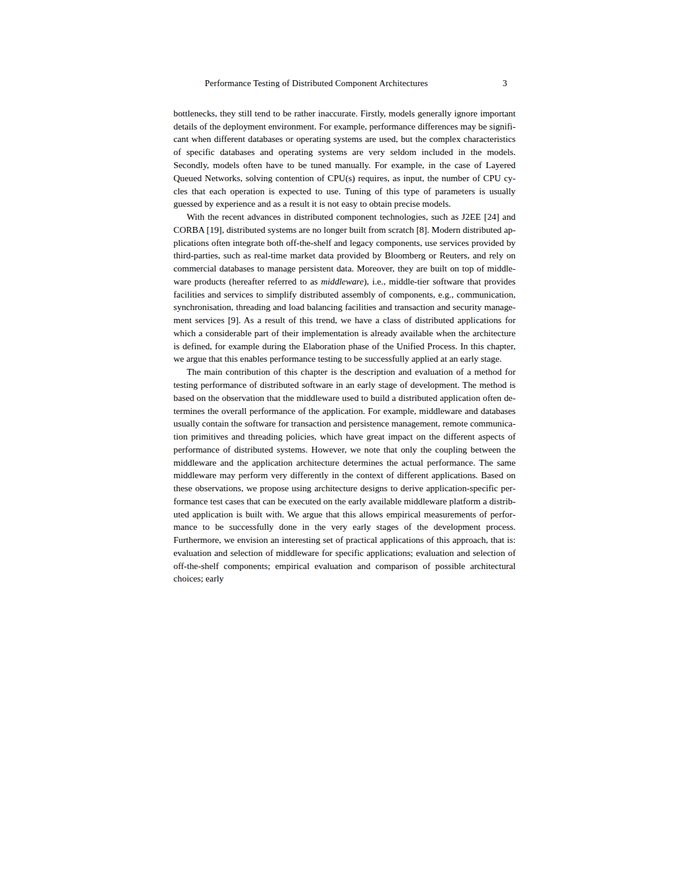Performance Testing of Distributed Component Architectures 3
bottlenecks, they still tend to be rather inaccurate. Firstly, models generally ignore important details of the deployment environment. For example, performance differences may be significant when different databases or operating systems are used, but the complex characteristics of specific databases and operating systems are very seldom included in the models. Secondly, models often have to be tuned manually. For example, in the case of Layered Queued Networks, solving contention of CPU(s) requires, as input, the number of CPU cycles that each operation is expected to use. Tuning of this type of parameters is usually guessed by experience and as a result it is not easy to obtain precise models.
With the recent advances in distributed component technologies, such as J2EE [24] and CORBA [19], distributed systems are no longer built from scratch [8]. Modern distributed applications often integrate both off-the-shelf and legacy components, use services provided by third-parties, such as real-time market data provided by Bloomberg or Reuters, and rely on commercial databases to manage persistent data. Moreover, they are built on top of middleware products (hereafter referred to as middleware), i.e., middle-tier software that provides facilities and services to simplify distributed assembly of components, e.g., communication, synchronisation, threading and load balancing facilities and transaction and security management services [9]. As a result of this trend, we have a class of distributed applications for which a considerable part of their implementation is already available when the architecture is defined, for example during the Elaboration phase of the Unified Process. In this chapter, we argue that this enables performance testing to be successfully applied at an early stage.
The main contribution of this chapter is the description and evaluation of a method for testing performance of distributed software in an early stage of development. The method is based on the observation that the middleware used to build a distributed application often determines the overall performance of the application. For example, middleware and databases usually contain the software for transaction and persistence management, remote communication primitives and threading policies, which have great impact on the different aspects of performance of distributed systems. However, we note that only the coupling between the middleware and the application architecture determines the actual performance. The same middleware may perform very differently in the context of different applications. Based on these observations, we propose using architecture designs to derive application-specific performance test cases that can be executed on the early available middleware platform a distributed application is built with. We argue that this allows empirical measurements of performance to be successfully done in the very early stages of the development process. Furthermore, we envision an interesting set of practical applications of this approach, that is: evaluation and selection of middleware for specific applications; evaluation and selection of off-the-shelf components; empirical evaluation and comparison of possible architectural choices; early